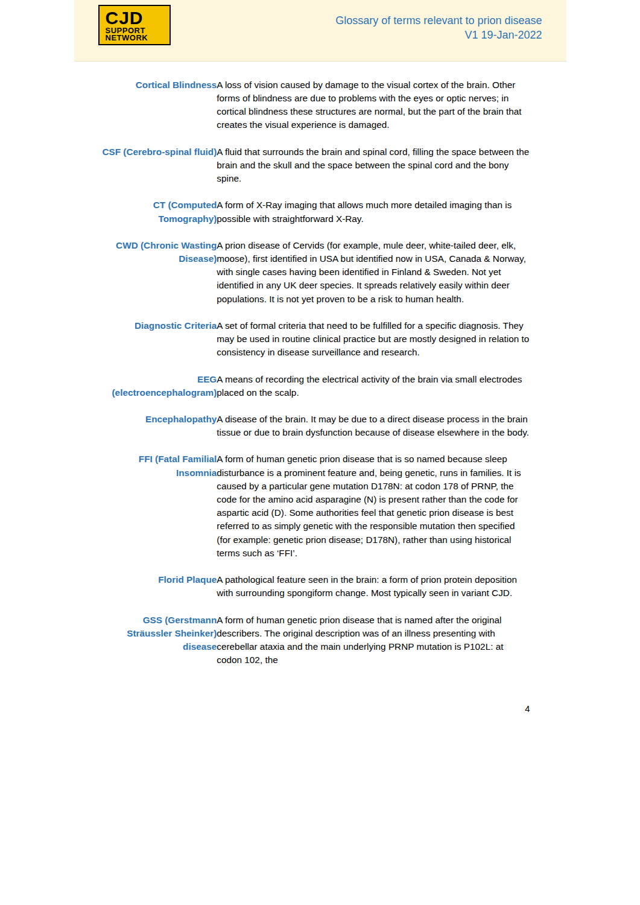CJD SUPPORT NETWORK
Glossary of terms relevant to prion disease
V1 19-Jan-2022
| Cortical Blindness | A loss of vision caused by damage to the visual cortex of the brain. Other forms of blindness are due to problems with the eyes or optic nerves; in cortical blindness these structures are normal, but the part of the brain that creates the visual experience is damaged. |
| CSF (Cerebro-spinal fluid) | A fluid that surrounds the brain and spinal cord, filling the space between the brain and the skull and the space between the spinal cord and the bony spine. |
| CT (Computed Tomography) | A form of X-Ray imaging that allows much more detailed imaging than is possible with straightforward X-Ray. |
| CWD (Chronic Wasting Disease) | A prion disease of Cervids (for example, mule deer, white-tailed deer, elk, moose), first identified in USA but identified now in USA, Canada & Norway, with single cases having been identified in Finland & Sweden. Not yet identified in any UK deer species. It spreads relatively easily within deer populations. It is not yet proven to be a risk to human health. |
| Diagnostic Criteria | A set of formal criteria that need to be fulfilled for a specific diagnosis. They may be used in routine clinical practice but are mostly designed in relation to consistency in disease surveillance and research. |
| EEG (electroencephalogram) | A means of recording the electrical activity of the brain via small electrodes placed on the scalp. |
| Encephalopathy | A disease of the brain. It may be due to a direct disease process in the brain tissue or due to brain dysfunction because of disease elsewhere in the body. |
| FFI (Fatal Familial Insomnia | A form of human genetic prion disease that is so named because sleep disturbance is a prominent feature and, being genetic, runs in families. It is caused by a particular gene mutation D178N: at codon 178 of PRNP, the code for the amino acid asparagine (N) is present rather than the code for aspartic acid (D). Some authorities feel that genetic prion disease is best referred to as simply genetic with the responsible mutation then specified (for example: genetic prion disease; D178N), rather than using historical terms such as ‘FFI’. |
| Florid Plaque | A pathological feature seen in the brain: a form of prion protein deposition with surrounding spongiform change. Most typically seen in variant CJD. |
| GSS (Gerstmann Sträussler Sheinker) disease | A form of human genetic prion disease that is named after the original describers. The original description was of an illness presenting with cerebellar ataxia and the main underlying PRNP mutation is P102L: at codon 102, the |
4